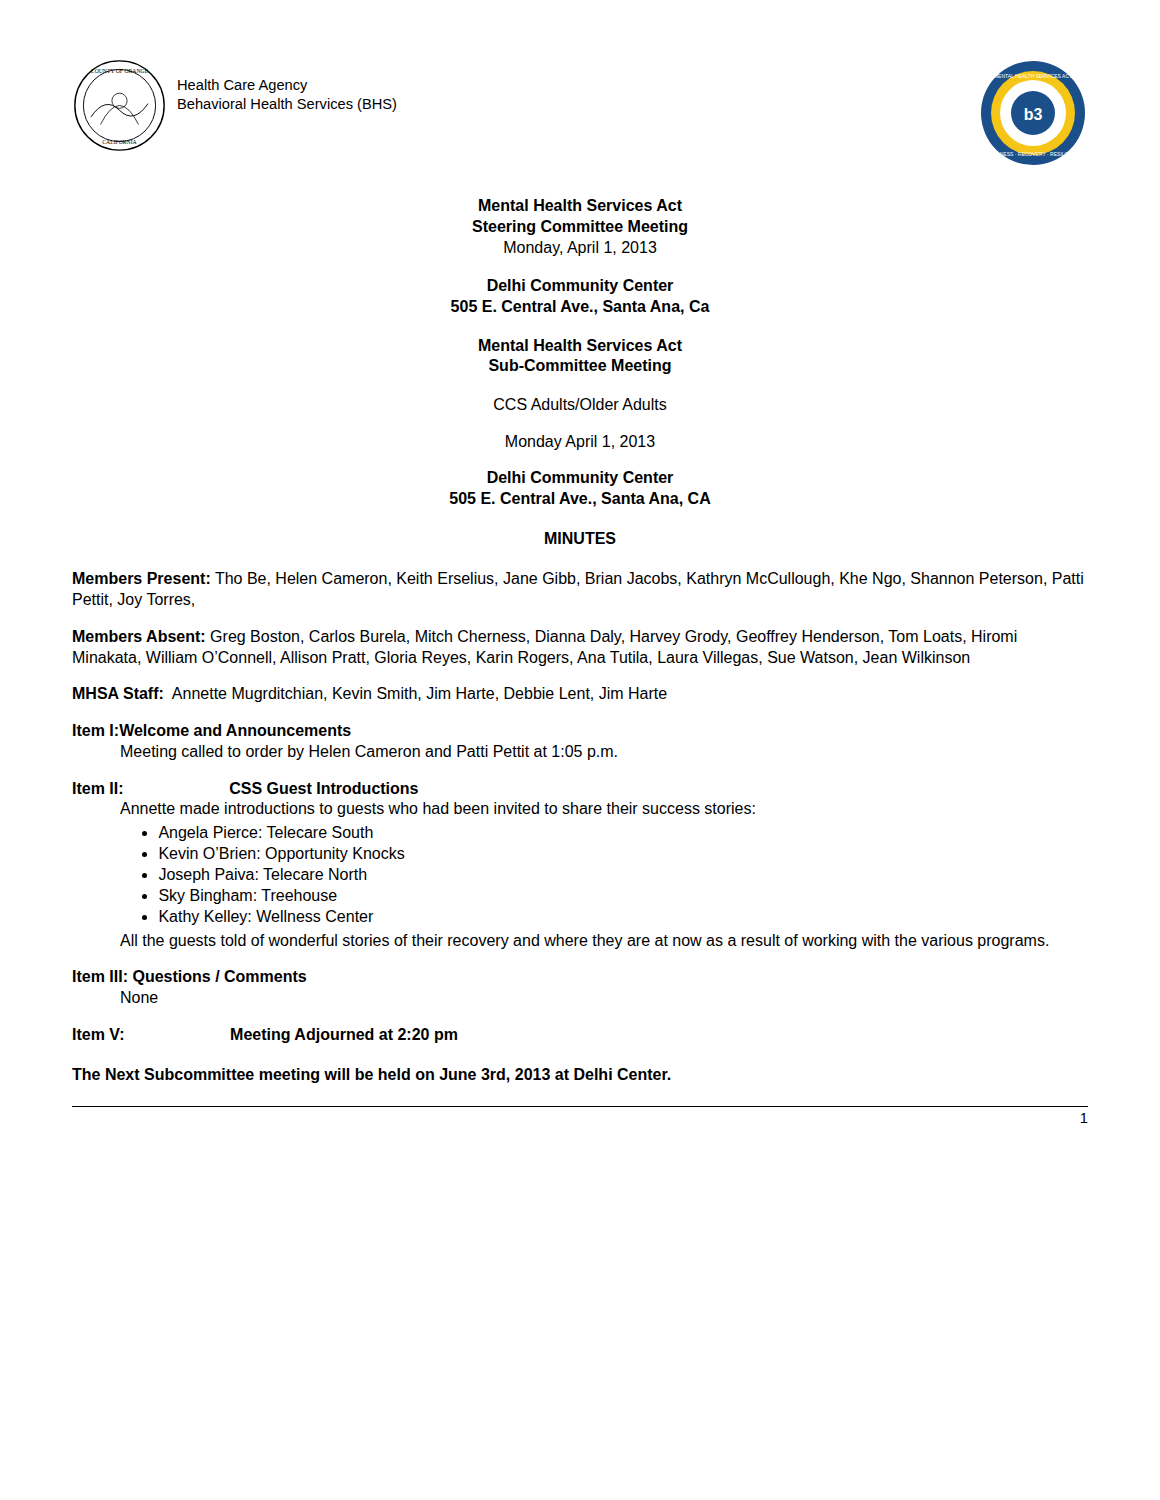COUNTY OF ORANGE CALIFORNIA
Health Care Agency
Behavioral Health Services (BHS)
b3 MENTAL HEALTH SERVICES ACT WELLNESS · RECOVERY · RESILIENCE
Mental Health Services Act
Steering Committee Meeting
Monday, April 1, 2013
Delhi Community Center
505 E. Central Ave., Santa Ana, Ca
Mental Health Services Act
Sub-Committee Meeting
CCS Adults/Older Adults
Monday April 1, 2013
Delhi Community Center
505 E. Central Ave., Santa Ana, CA
MINUTES
Members Present: Tho Be, Helen Cameron, Keith Erselius, Jane Gibb, Brian Jacobs, Kathryn McCullough, Khe Ngo, Shannon Peterson, Patti Pettit, Joy Torres,
Members Absent: Greg Boston, Carlos Burela, Mitch Cherness, Dianna Daly, Harvey Grody, Geoffrey Henderson, Tom Loats, Hiromi Minakata, William O’Connell, Allison Pratt, Gloria Reyes, Karin Rogers, Ana Tutila, Laura Villegas, Sue Watson, Jean Wilkinson
MHSA Staff: Annette Mugrditchian, Kevin Smith, Jim Harte, Debbie Lent, Jim Harte
Item I:Welcome and Announcements
Meeting called to order by Helen Cameron and Patti Pettit at 1:05 p.m.
Item II: CSS Guest Introductions
Annette made introductions to guests who had been invited to share their success stories:
Angela Pierce: Telecare South
Kevin O’Brien: Opportunity Knocks
Joseph Paiva: Telecare North
Sky Bingham: Treehouse
Kathy Kelley: Wellness Center
All the guests told of wonderful stories of their recovery and where they are at now as a result of working with the various programs.
Item III: Questions / Comments
None
Item V: Meeting Adjourned at 2:20 pm
The Next Subcommittee meeting will be held on June 3rd, 2013 at Delhi Center.
1